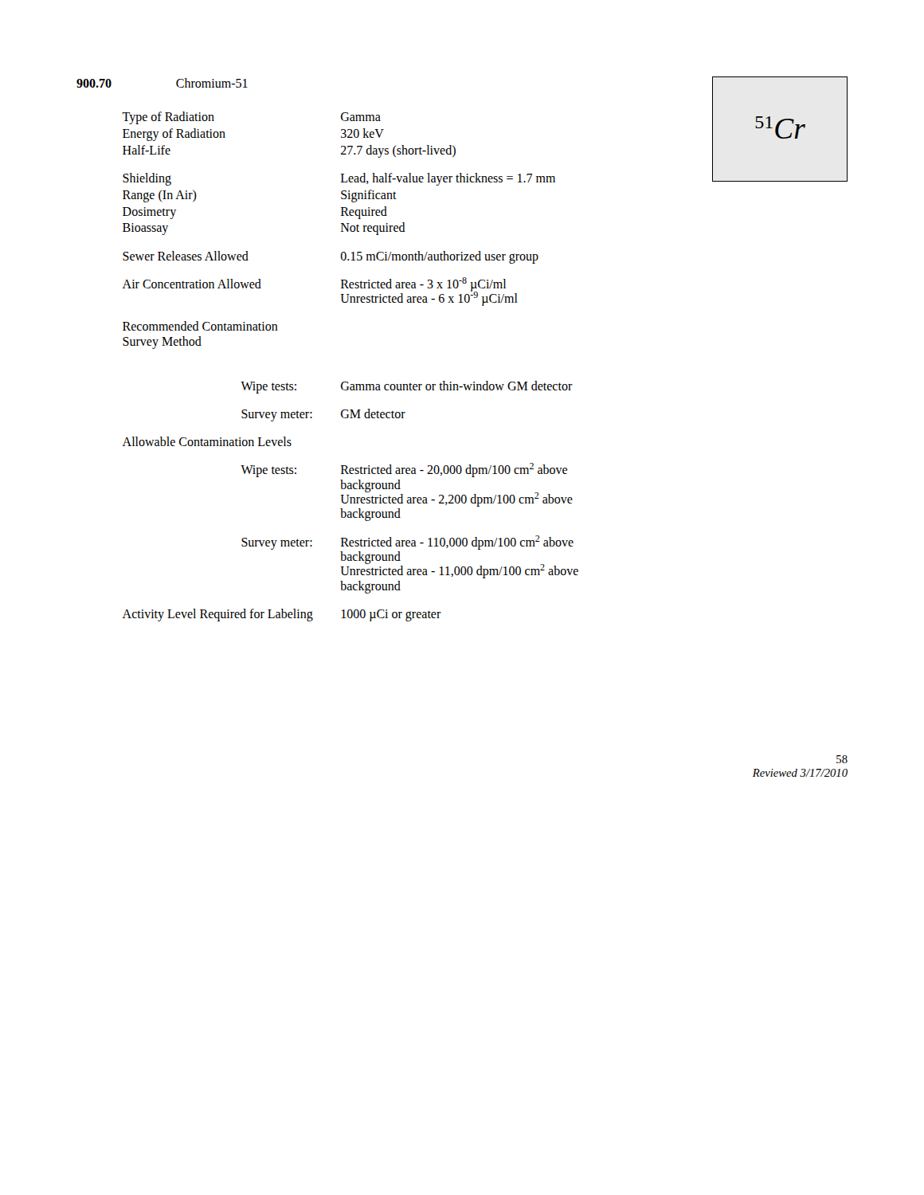51Cr
900.70 Chromium-51
| Type of Radiation | Gamma |
| Energy of Radiation | 320 keV |
| Half-Life | 27.7 days (short-lived) |
| Shielding | Lead, half-value layer thickness = 1.7 mm |
| Range (In Air) | Significant |
| Dosimetry | Required |
| Bioassay | Not required |
| Sewer Releases Allowed | 0.15 mCi/month/authorized user group |
| Air Concentration Allowed | Restricted area - 3 x 10 -8 µCi/ml Unrestricted area - 6 x 10 -9 µCi/ml |
| Recommended Contamination Survey Method | |
| | Wipe tests: | Gamma counter or thin-window GM detector |
| | Survey meter: | GM detector |
| Allowable Contamination Levels | |
| | Wipe tests: | Restricted area - 20,000 dpm/100 cm 2 above background Unrestricted area - 2,200 dpm/100 cm 2 above background |
| | Survey meter: | Restricted area - 110,000 dpm/100 cm 2 above background Unrestricted area - 11,000 dpm/100 cm 2 above background |
| Activity Level Required for Labeling | 1000 µCi or greater |
58
Reviewed 3/17/2010